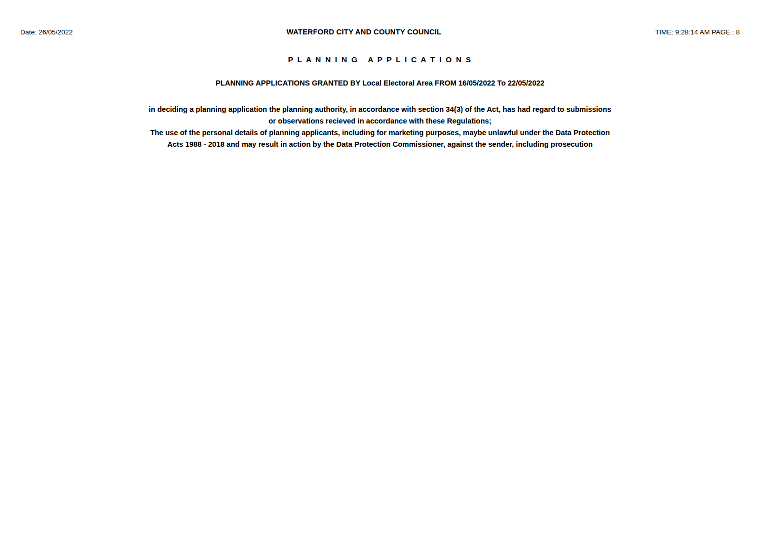Date: 26/05/2022
WATERFORD CITY AND COUNTY COUNCIL
TIME: 9:28:14 AM PAGE : 8
P L A N N I N G A P P L I C A T I O N S
PLANNING APPLICATIONS GRANTED BY Local Electoral Area FROM 16/05/2022 To 22/05/2022
in deciding a planning application the planning authority, in accordance with section 34(3) of the Act, has had regard to submissions
or observations recieved in accordance with these Regulations;
The use of the personal details of planning applicants, including for marketing purposes, maybe unlawful under the Data Protection
Acts 1988 - 2018 and may result in action by the Data Protection Commissioner, against the sender, including prosecution